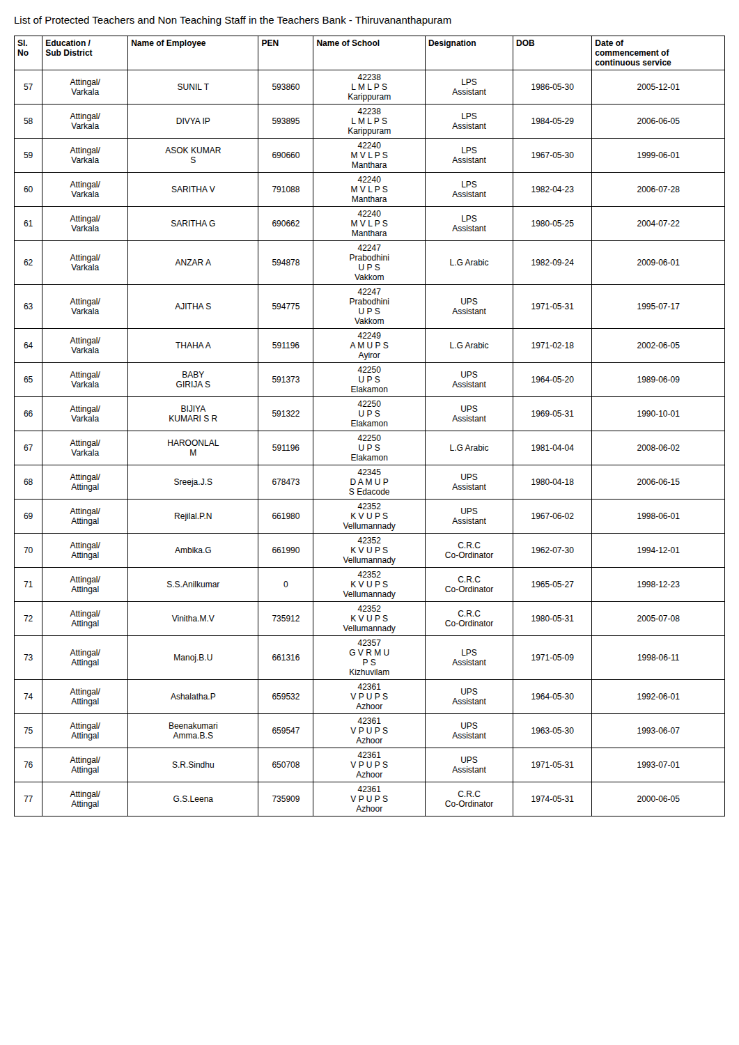List of Protected Teachers and Non Teaching Staff in the Teachers Bank - Thiruvananthapuram
| Sl. No | Education / Sub District | Name of Employee | PEN | Name of School | Designation | DOB | Date of commencement of continuous service |
| --- | --- | --- | --- | --- | --- | --- | --- |
| 57 | Attingal/ Varkala | SUNIL T | 593860 | 42238 L M L P S Karippuram | LPS Assistant | 1986-05-30 | 2005-12-01 |
| 58 | Attingal/ Varkala | DIVYA IP | 593895 | 42238 L M L P S Karippuram | LPS Assistant | 1984-05-29 | 2006-06-05 |
| 59 | Attingal/ Varkala | ASOK KUMAR S | 690660 | 42240 M V L P S Manthara | LPS Assistant | 1967-05-30 | 1999-06-01 |
| 60 | Attingal/ Varkala | SARITHA V | 791088 | 42240 M V L P S Manthara | LPS Assistant | 1982-04-23 | 2006-07-28 |
| 61 | Attingal/ Varkala | SARITHA G | 690662 | 42240 M V L P S Manthara | LPS Assistant | 1980-05-25 | 2004-07-22 |
| 62 | Attingal/ Varkala | ANZAR A | 594878 | 42247 Prabodhini U P S Vakkom | L.G Arabic | 1982-09-24 | 2009-06-01 |
| 63 | Attingal/ Varkala | AJITHA S | 594775 | 42247 Prabodhini U P S Vakkom | UPS Assistant | 1971-05-31 | 1995-07-17 |
| 64 | Attingal/ Varkala | THAHA A | 591196 | 42249 A M U P S Ayiror | L.G Arabic | 1971-02-18 | 2002-06-05 |
| 65 | Attingal/ Varkala | BABY GIRIJA S | 591373 | 42250 U P S Elakamon | UPS Assistant | 1964-05-20 | 1989-06-09 |
| 66 | Attingal/ Varkala | BIJIYA KUMARI S R | 591322 | 42250 U P S Elakamon | UPS Assistant | 1969-05-31 | 1990-10-01 |
| 67 | Attingal/ Varkala | HAROONLAL M | 591196 | 42250 U P S Elakamon | L.G Arabic | 1981-04-04 | 2008-06-02 |
| 68 | Attingal/ Attingal | Sreeja.J.S | 678473 | 42345 D A M U P S Edacode | UPS Assistant | 1980-04-18 | 2006-06-15 |
| 69 | Attingal/ Attingal | Rejilal.P.N | 661980 | 42352 K V U P S Vellumannady | UPS Assistant | 1967-06-02 | 1998-06-01 |
| 70 | Attingal/ Attingal | Ambika.G | 661990 | 42352 K V U P S Vellumannady | C.R.C Co-Ordinator | 1962-07-30 | 1994-12-01 |
| 71 | Attingal/ Attingal | S.S.Anilkumar | 0 | 42352 K V U P S Vellumannady | C.R.C Co-Ordinator | 1965-05-27 | 1998-12-23 |
| 72 | Attingal/ Attingal | Vinitha.M.V | 735912 | 42352 K V U P S Vellumannady | C.R.C Co-Ordinator | 1980-05-31 | 2005-07-08 |
| 73 | Attingal/ Attingal | Manoj.B.U | 661316 | 42357 G V R M U P S Kizhuvilam | LPS Assistant | 1971-05-09 | 1998-06-11 |
| 74 | Attingal/ Attingal | Ashalatha.P | 659532 | 42361 V P U P S Azhoor | UPS Assistant | 1964-05-30 | 1992-06-01 |
| 75 | Attingal/ Attingal | Beenakumari Amma.B.S | 659547 | 42361 V P U P S Azhoor | UPS Assistant | 1963-05-30 | 1993-06-07 |
| 76 | Attingal/ Attingal | S.R.Sindhu | 650708 | 42361 V P U P S Azhoor | UPS Assistant | 1971-05-31 | 1993-07-01 |
| 77 | Attingal/ Attingal | G.S.Leena | 735909 | 42361 V P U P S Azhoor | C.R.C Co-Ordinator | 1974-05-31 | 2000-06-05 |